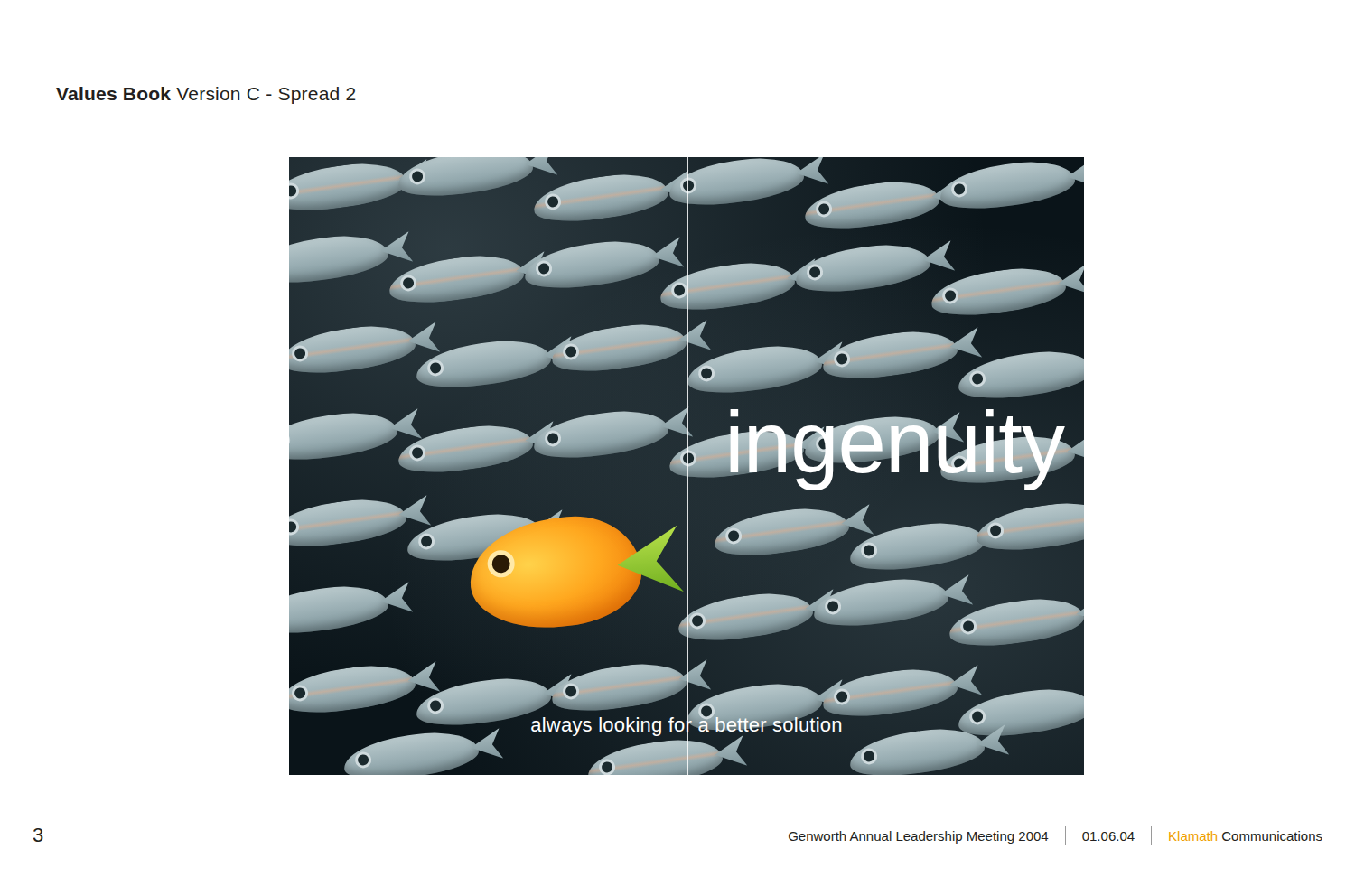Values Book Version C - Spread 2
ingenuity
always looking for a better solution
3
Genworth Annual Leadership Meeting 2004 01.06.04 Klamath Communications